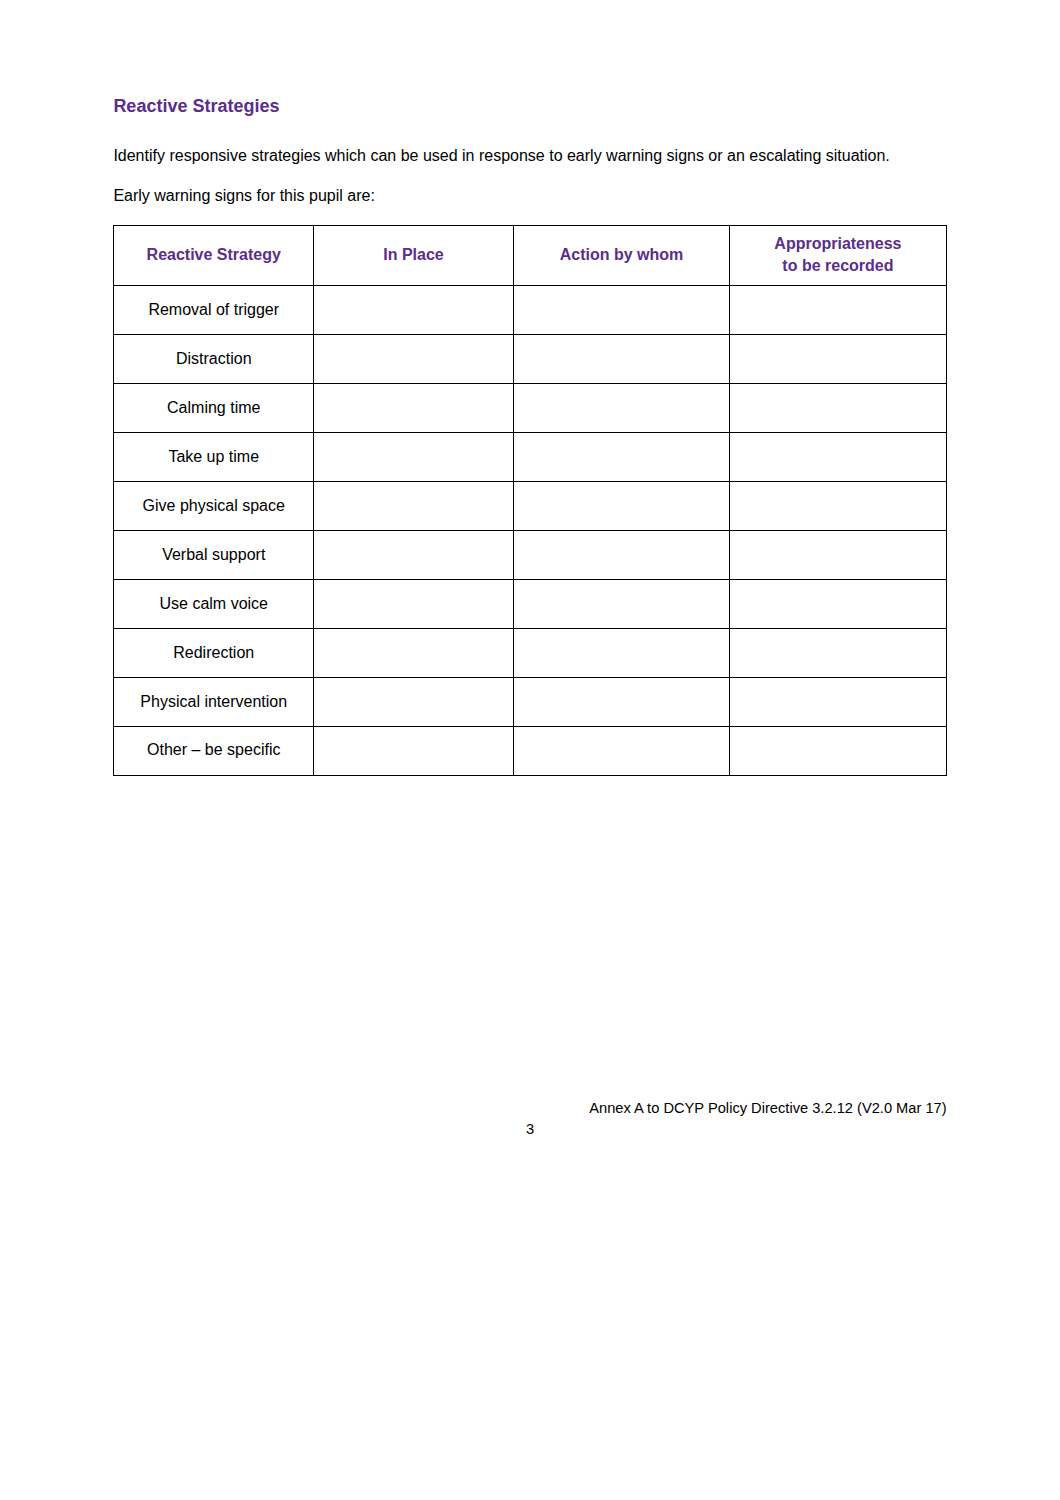Reactive Strategies
Identify responsive strategies which can be used in response to early warning signs or an escalating situation.
Early warning signs for this pupil are:
| Reactive Strategy | In Place | Action by whom | Appropriateness to be recorded |
| --- | --- | --- | --- |
| Removal of trigger | | | |
| Distraction | | | |
| Calming time | | | |
| Take up time | | | |
| Give physical space | | | |
| Verbal support | | | |
| Use calm voice | | | |
| Redirection | | | |
| Physical intervention | | | |
| Other – be specific | | | |
Annex A to DCYP Policy Directive 3.2.12 (V2.0 Mar 17) 3